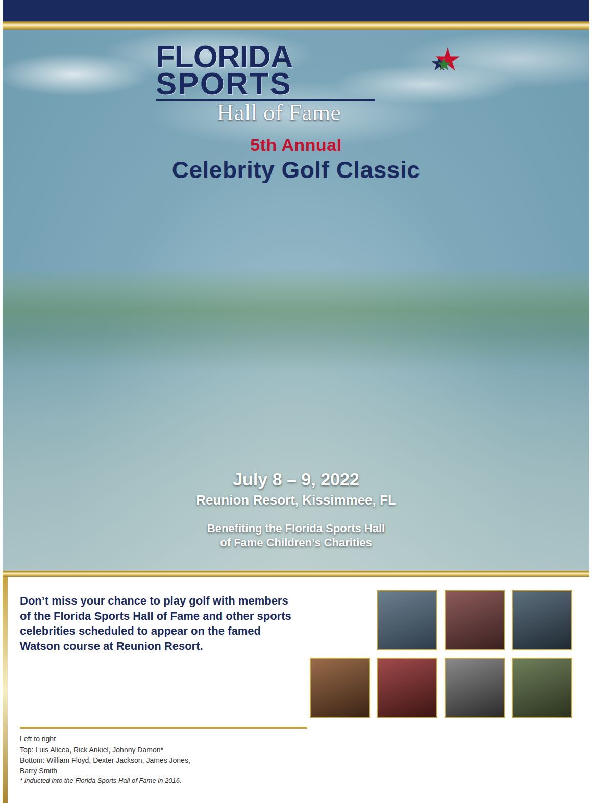FLORIDA
SPORTS
Hall of Fame
★ ★ ★
5th Annual
Celebrity Golf Classic
July 8 – 9, 2022
Reunion Resort, Kissimmee, FL
Benefiting the Florida Sports Hall
of Fame Children’s Charities
Don’t miss your chance to play golf with members of the Florida Sports Hall of Fame and other sports celebrities scheduled to appear on the famed Watson course at Reunion Resort.
Luis Alicea
Rick Ankiel
Johnny Damon
William Floyd
Dexter Jackson
James Jones
Barry Smith
Left to right
Top: Luis Alicea, Rick Ankiel, Johnny Damon*
Bottom: William Floyd, Dexter Jackson, James Jones,
Barry Smith
* Inducted into the Florida Sports Hall of Fame in 2016.